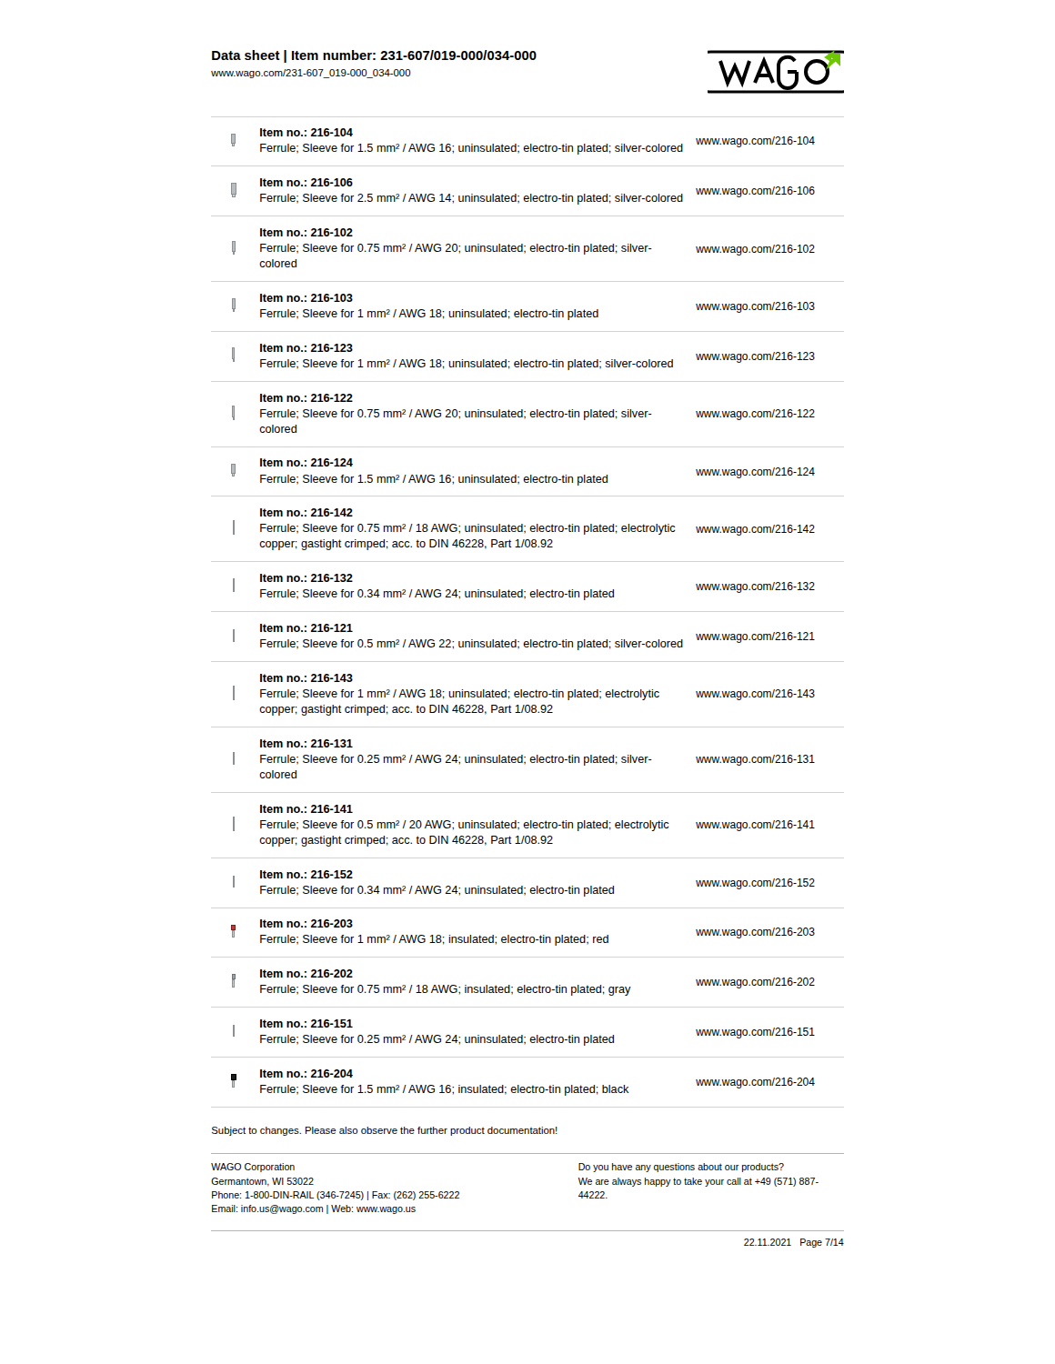Data sheet | Item number: 231-607/019-000/034-000
www.wago.com/231-607_019-000_034-000
| | Item no.: 216-104 Ferrule; Sleeve for 1.5 mm² / AWG 16; uninsulated; electro-tin plated; silver-colored | www.wago.com/216-104 |
| | Item no.: 216-106 Ferrule; Sleeve for 2.5 mm² / AWG 14; uninsulated; electro-tin plated; silver-colored | www.wago.com/216-106 |
| | Item no.: 216-102 Ferrule; Sleeve for 0.75 mm² / AWG 20; uninsulated; electro-tin plated; silver-colored | www.wago.com/216-102 |
| | Item no.: 216-103 Ferrule; Sleeve for 1 mm² / AWG 18; uninsulated; electro-tin plated | www.wago.com/216-103 |
| | Item no.: 216-123 Ferrule; Sleeve for 1 mm² / AWG 18; uninsulated; electro-tin plated; silver-colored | www.wago.com/216-123 |
| | Item no.: 216-122 Ferrule; Sleeve for 0.75 mm² / AWG 20; uninsulated; electro-tin plated; silver-colored | www.wago.com/216-122 |
| | Item no.: 216-124 Ferrule; Sleeve for 1.5 mm² / AWG 16; uninsulated; electro-tin plated | www.wago.com/216-124 |
| | Item no.: 216-142 Ferrule; Sleeve for 0.75 mm² / 18 AWG; uninsulated; electro-tin plated; electrolytic copper; gastight crimped; acc. to DIN 46228, Part 1/08.92 | www.wago.com/216-142 |
| | Item no.: 216-132 Ferrule; Sleeve for 0.34 mm² / AWG 24; uninsulated; electro-tin plated | www.wago.com/216-132 |
| | Item no.: 216-121 Ferrule; Sleeve for 0.5 mm² / AWG 22; uninsulated; electro-tin plated; silver-colored | www.wago.com/216-121 |
| | Item no.: 216-143 Ferrule; Sleeve for 1 mm² / AWG 18; uninsulated; electro-tin plated; electrolytic copper; gastight crimped; acc. to DIN 46228, Part 1/08.92 | www.wago.com/216-143 |
| | Item no.: 216-131 Ferrule; Sleeve for 0.25 mm² / AWG 24; uninsulated; electro-tin plated; silver-colored | www.wago.com/216-131 |
| | Item no.: 216-141 Ferrule; Sleeve for 0.5 mm² / 20 AWG; uninsulated; electro-tin plated; electrolytic copper; gastight crimped; acc. to DIN 46228, Part 1/08.92 | www.wago.com/216-141 |
| | Item no.: 216-152 Ferrule; Sleeve for 0.34 mm² / AWG 24; uninsulated; electro-tin plated | www.wago.com/216-152 |
| | Item no.: 216-203 Ferrule; Sleeve for 1 mm² / AWG 18; insulated; electro-tin plated; red | www.wago.com/216-203 |
| | Item no.: 216-202 Ferrule; Sleeve for 0.75 mm² / 18 AWG; insulated; electro-tin plated; gray | www.wago.com/216-202 |
| | Item no.: 216-151 Ferrule; Sleeve for 0.25 mm² / AWG 24; uninsulated; electro-tin plated | www.wago.com/216-151 |
| | Item no.: 216-204 Ferrule; Sleeve for 1.5 mm² / AWG 16; insulated; electro-tin plated; black | www.wago.com/216-204 |
Subject to changes. Please also observe the further product documentation!
WAGO Corporation
Germantown, WI 53022
Phone: 1-800-DIN-RAIL (346-7245) | Fax: (262) 255-6222
Email: info.us@wago.com | Web: www.wago.us
Do you have any questions about our products?
We are always happy to take your call at +49 (571) 887-44222.
22.11.2021 Page 7/14